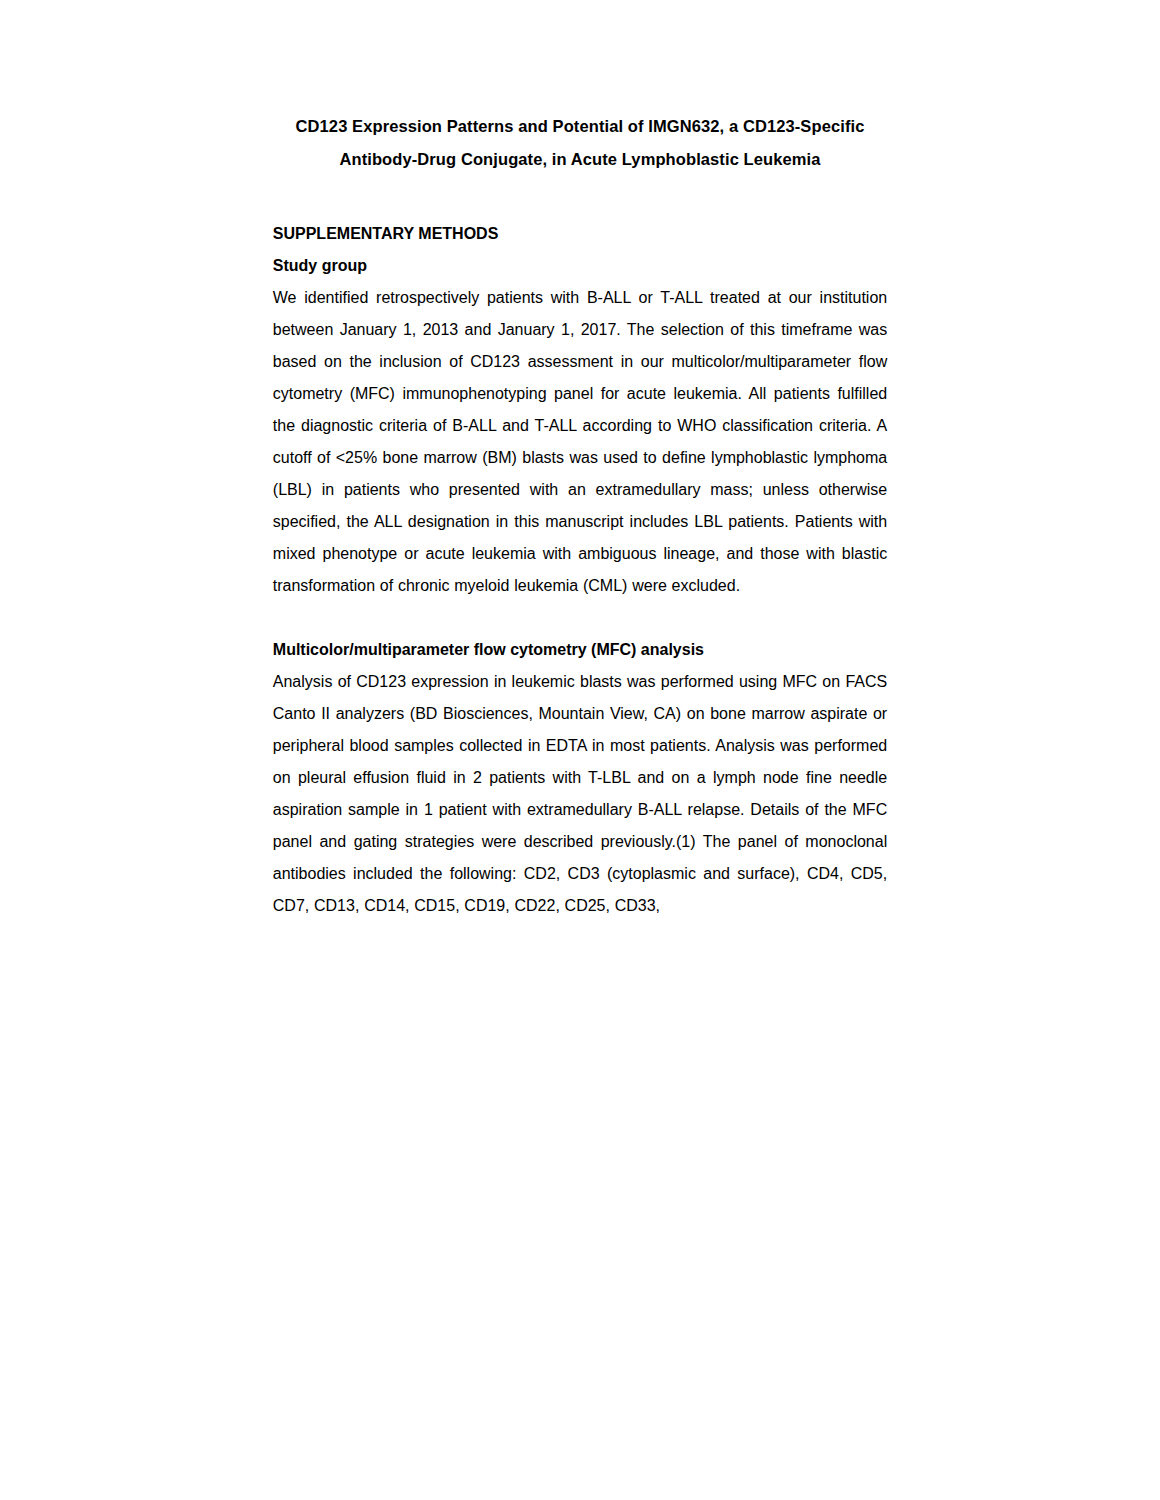CD123 Expression Patterns and Potential of IMGN632, a CD123-Specific Antibody-Drug Conjugate, in Acute Lymphoblastic Leukemia
SUPPLEMENTARY METHODS
Study group
We identified retrospectively patients with B-ALL or T-ALL treated at our institution between January 1, 2013 and January 1, 2017. The selection of this timeframe was based on the inclusion of CD123 assessment in our multicolor/multiparameter flow cytometry (MFC) immunophenotyping panel for acute leukemia. All patients fulfilled the diagnostic criteria of B-ALL and T-ALL according to WHO classification criteria. A cutoff of <25% bone marrow (BM) blasts was used to define lymphoblastic lymphoma (LBL) in patients who presented with an extramedullary mass; unless otherwise specified, the ALL designation in this manuscript includes LBL patients. Patients with mixed phenotype or acute leukemia with ambiguous lineage, and those with blastic transformation of chronic myeloid leukemia (CML) were excluded.
Multicolor/multiparameter flow cytometry (MFC) analysis
Analysis of CD123 expression in leukemic blasts was performed using MFC on FACS Canto II analyzers (BD Biosciences, Mountain View, CA) on bone marrow aspirate or peripheral blood samples collected in EDTA in most patients. Analysis was performed on pleural effusion fluid in 2 patients with T-LBL and on a lymph node fine needle aspiration sample in 1 patient with extramedullary B-ALL relapse. Details of the MFC panel and gating strategies were described previously.(1) The panel of monoclonal antibodies included the following: CD2, CD3 (cytoplasmic and surface), CD4, CD5, CD7, CD13, CD14, CD15, CD19, CD22, CD25, CD33,